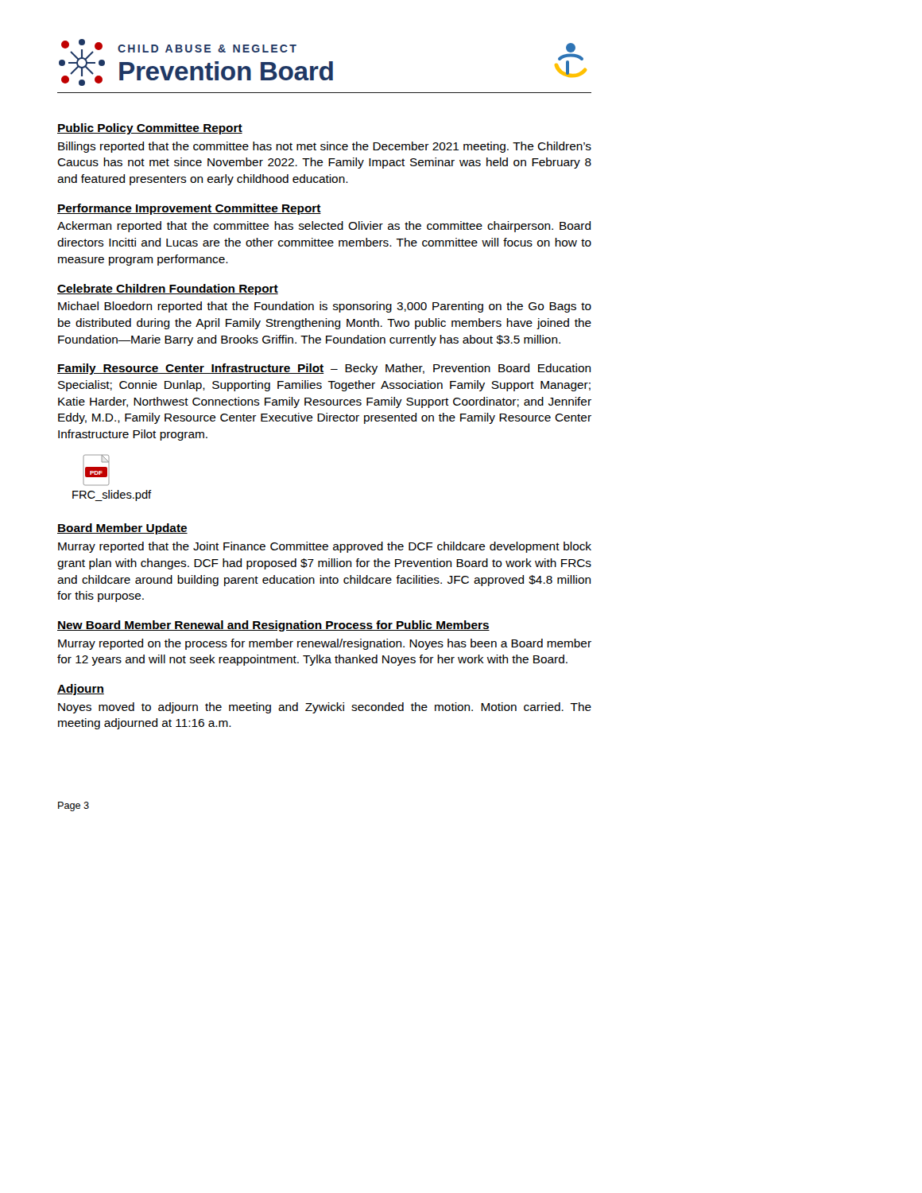Child Abuse & Neglect
Prevention Board
Public Policy Committee Report
Billings reported that the committee has not met since the December 2021 meeting. The Children’s Caucus has not met since November 2022. The Family Impact Seminar was held on February 8 and featured presenters on early childhood education.
Performance Improvement Committee Report
Ackerman reported that the committee has selected Olivier as the committee chairperson. Board directors Incitti and Lucas are the other committee members. The committee will focus on how to measure program performance.
Celebrate Children Foundation Report
Michael Bloedorn reported that the Foundation is sponsoring 3,000 Parenting on the Go Bags to be distributed during the April Family Strengthening Month. Two public members have joined the Foundation—Marie Barry and Brooks Griffin. The Foundation currently has about $3.5 million.
Family Resource Center Infrastructure Pilot – Becky Mather, Prevention Board Education Specialist; Connie Dunlap, Supporting Families Together Association Family Support Manager; Katie Harder, Northwest Connections Family Resources Family Support Coordinator; and Jennifer Eddy, M.D., Family Resource Center Executive Director presented on the Family Resource Center Infrastructure Pilot program.
PDF
FRC_slides.pdf
Board Member Update
Murray reported that the Joint Finance Committee approved the DCF childcare development block grant plan with changes. DCF had proposed $7 million for the Prevention Board to work with FRCs and childcare around building parent education into childcare facilities. JFC approved $4.8 million for this purpose.
New Board Member Renewal and Resignation Process for Public Members
Murray reported on the process for member renewal/resignation. Noyes has been a Board member for 12 years and will not seek reappointment. Tylka thanked Noyes for her work with the Board.
Adjourn
Noyes moved to adjourn the meeting and Zywicki seconded the motion. Motion carried. The meeting adjourned at 11:16 a.m.
Page 3